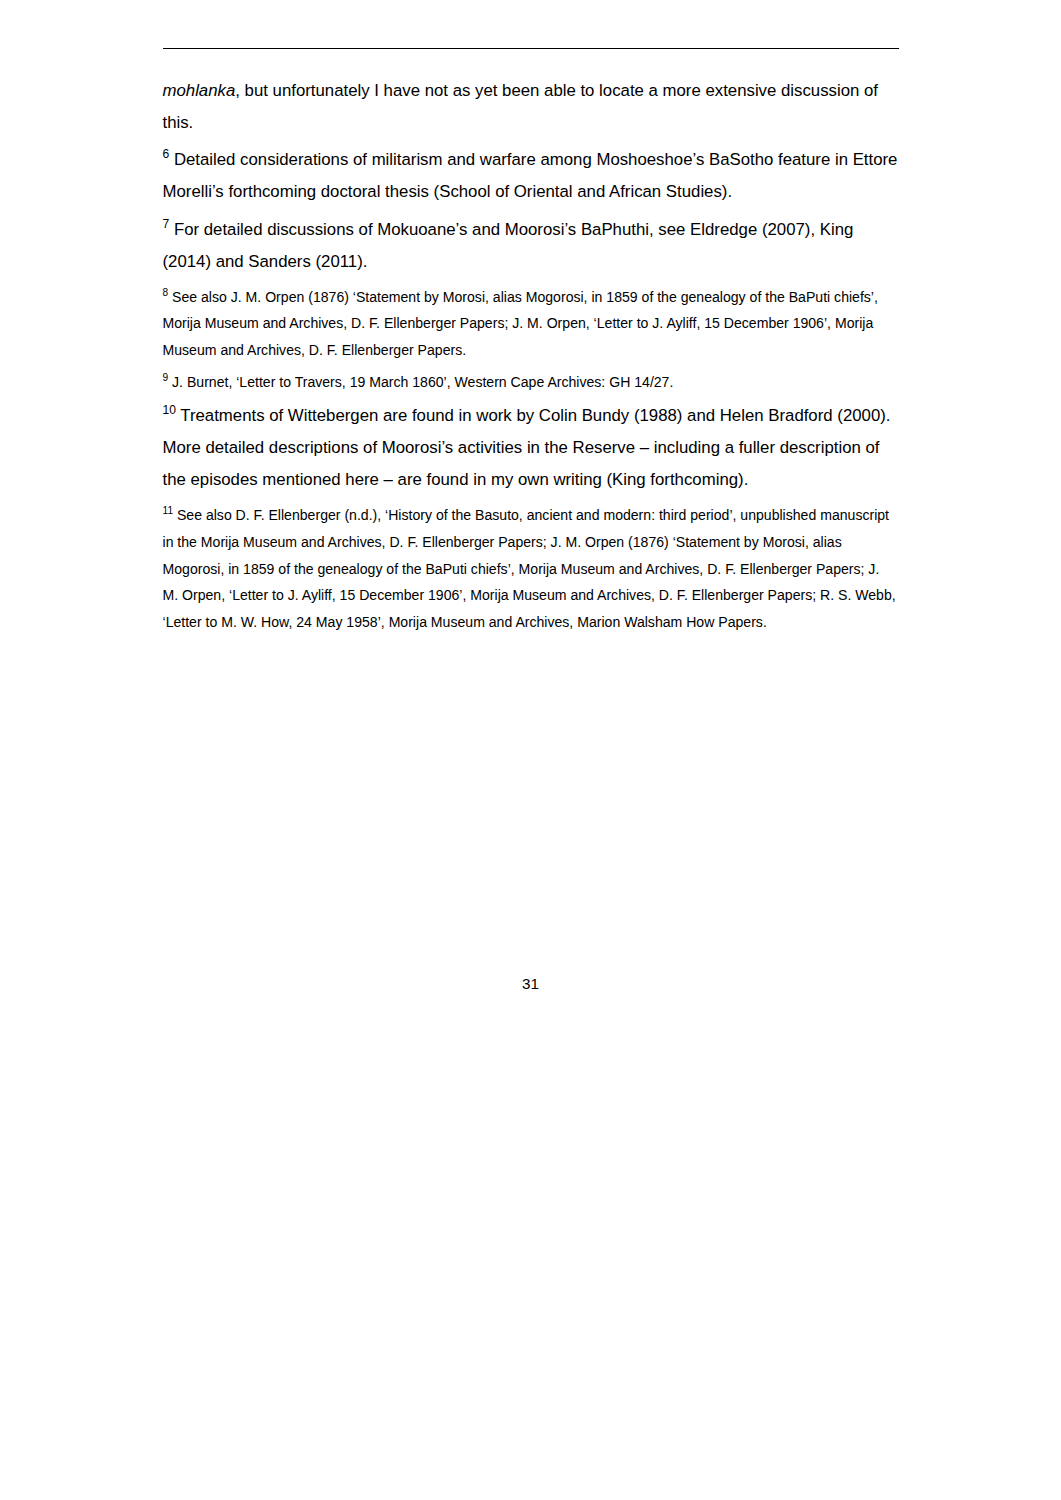mohlanka, but unfortunately I have not as yet been able to locate a more extensive discussion of this.
6 Detailed considerations of militarism and warfare among Moshoeshoe’s BaSotho feature in Ettore Morelli’s forthcoming doctoral thesis (School of Oriental and African Studies).
7 For detailed discussions of Mokuoane’s and Moorosi’s BaPhuthi, see Eldredge (2007), King (2014) and Sanders (2011).
8 See also J. M. Orpen (1876) ‘Statement by Morosi, alias Mogorosi, in 1859 of the genealogy of the BaPuti chiefs’, Morija Museum and Archives, D. F. Ellenberger Papers; J. M. Orpen, ‘Letter to J. Ayliff, 15 December 1906’, Morija Museum and Archives, D. F. Ellenberger Papers.
9 J. Burnet, ‘Letter to Travers, 19 March 1860’, Western Cape Archives: GH 14/27.
10 Treatments of Wittebergen are found in work by Colin Bundy (1988) and Helen Bradford (2000). More detailed descriptions of Moorosi’s activities in the Reserve – including a fuller description of the episodes mentioned here – are found in my own writing (King forthcoming).
11 See also D. F. Ellenberger (n.d.), ‘History of the Basuto, ancient and modern: third period’, unpublished manuscript in the Morija Museum and Archives, D. F. Ellenberger Papers; J. M. Orpen (1876) ‘Statement by Morosi, alias Mogorosi, in 1859 of the genealogy of the BaPuti chiefs’, Morija Museum and Archives, D. F. Ellenberger Papers; J. M. Orpen, ‘Letter to J. Ayliff, 15 December 1906’, Morija Museum and Archives, D. F. Ellenberger Papers; R. S. Webb, ‘Letter to M. W. How, 24 May 1958’, Morija Museum and Archives, Marion Walsham How Papers.
31